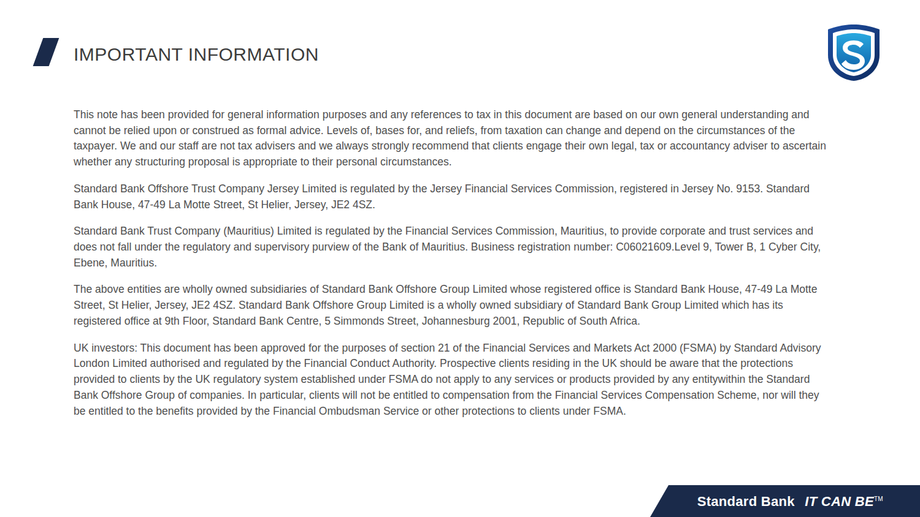IMPORTANT INFORMATION
This note has been provided for general information purposes and any references to tax in this document are based on our own general understanding and cannot be relied upon or construed as formal advice. Levels of, bases for, and reliefs, from taxation can change and depend on the circumstances of the taxpayer. We and our staff are not tax advisers and we always strongly recommend that clients engage their own legal, tax or accountancy adviser to ascertain whether any structuring proposal is appropriate to their personal circumstances.
Standard Bank Offshore Trust Company Jersey Limited is regulated by the Jersey Financial Services Commission, registered in Jersey No. 9153. Standard Bank House, 47-49 La Motte Street, St Helier, Jersey, JE2 4SZ.
Standard Bank Trust Company (Mauritius) Limited is regulated by the Financial Services Commission, Mauritius, to provide corporate and trust services and does not fall under the regulatory and supervisory purview of the Bank of Mauritius. Business registration number: C06021609.Level 9, Tower B, 1 Cyber City, Ebene, Mauritius.
The above entities are wholly owned subsidiaries of Standard Bank Offshore Group Limited whose registered office is Standard Bank House, 47-49 La Motte Street, St Helier, Jersey, JE2 4SZ. Standard Bank Offshore Group Limited is a wholly owned subsidiary of Standard Bank Group Limited which has its registered office at 9th Floor, Standard Bank Centre, 5 Simmonds Street, Johannesburg 2001, Republic of South Africa.
UK investors: This document has been approved for the purposes of section 21 of the Financial Services and Markets Act 2000 (FSMA) by Standard Advisory London Limited authorised and regulated by the Financial Conduct Authority. Prospective clients residing in the UK should be aware that the protections provided to clients by the UK regulatory system established under FSMA do not apply to any services or products provided by any entitywithin the Standard Bank Offshore Group of companies. In particular, clients will not be entitled to compensation from the Financial Services Compensation Scheme, nor will they be entitled to the benefits provided by the Financial Ombudsman Service or other protections to clients under FSMA.
Standard Bank IT CAN BE TM